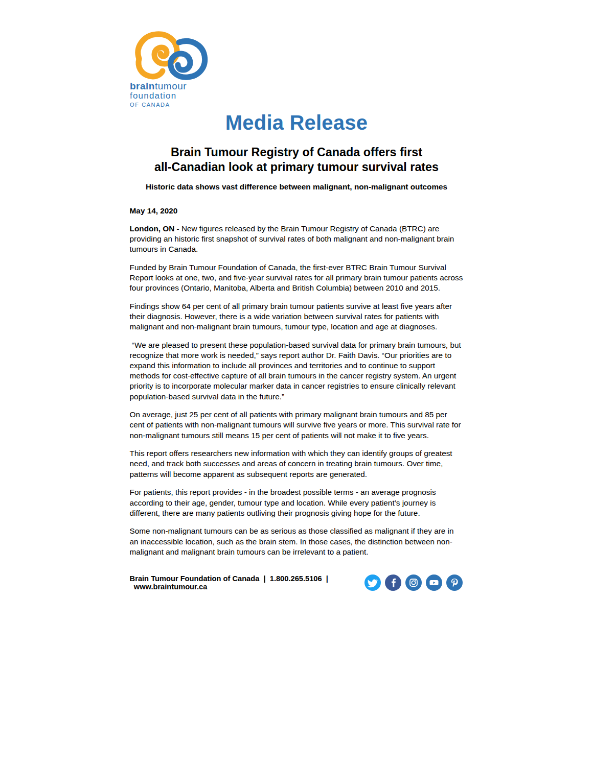braintumour foundation OF CANADA
Media Release
Brain Tumour Registry of Canada offers first
all-Canadian look at primary tumour survival rates
Historic data shows vast difference between malignant, non-malignant outcomes
May 14, 2020
London, ON - New figures released by the Brain Tumour Registry of Canada (BTRC) are providing an historic first snapshot of survival rates of both malignant and non-malignant brain tumours in Canada.
Funded by Brain Tumour Foundation of Canada, the first-ever BTRC Brain Tumour Survival Report looks at one, two, and five-year survival rates for all primary brain tumour patients across four provinces (Ontario, Manitoba, Alberta and British Columbia) between 2010 and 2015.
Findings show 64 per cent of all primary brain tumour patients survive at least five years after their diagnosis. However, there is a wide variation between survival rates for patients with malignant and non-malignant brain tumours, tumour type, location and age at diagnoses.
“We are pleased to present these population-based survival data for primary brain tumours, but recognize that more work is needed,” says report author Dr. Faith Davis. “Our priorities are to expand this information to include all provinces and territories and to continue to support methods for cost-effective capture of all brain tumours in the cancer registry system. An urgent priority is to incorporate molecular marker data in cancer registries to ensure clinically relevant population-based survival data in the future.”
On average, just 25 per cent of all patients with primary malignant brain tumours and 85 per cent of patients with non-malignant tumours will survive five years or more. This survival rate for non-malignant tumours still means 15 per cent of patients will not make it to five years.
This report offers researchers new information with which they can identify groups of greatest need, and track both successes and areas of concern in treating brain tumours. Over time, patterns will become apparent as subsequent reports are generated.
For patients, this report provides - in the broadest possible terms - an average prognosis according to their age, gender, tumour type and location. While every patient’s journey is different, there are many patients outliving their prognosis giving hope for the future.
Some non-malignant tumours can be as serious as those classified as malignant if they are in an inaccessible location, such as the brain stem. In those cases, the distinction between non-malignant and malignant brain tumours can be irrelevant to a patient.
Brain Tumour Foundation of Canada | 1.800.265.5106 | www.braintumour.ca